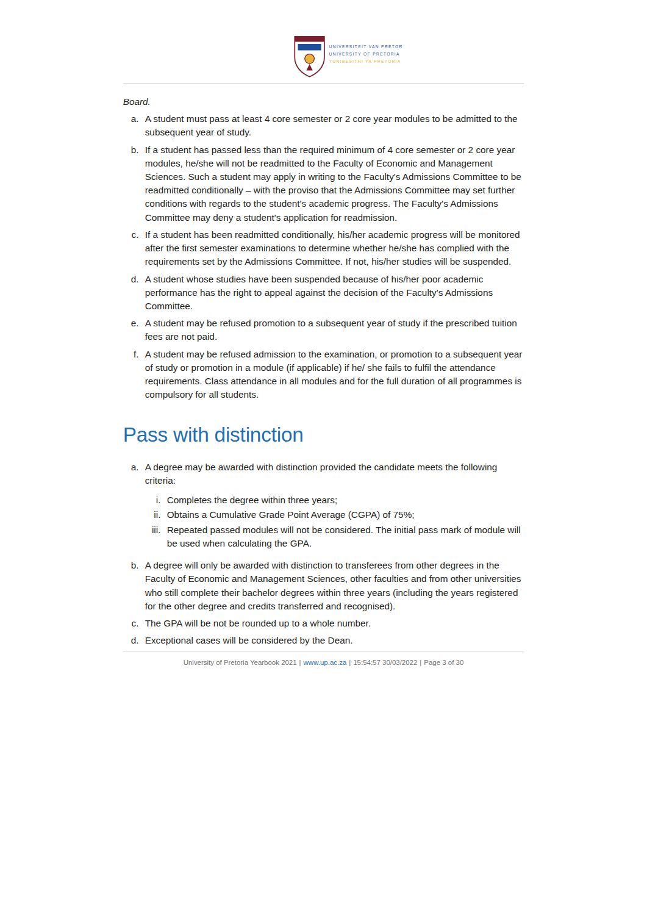UNIVERSITEIT VAN PRETORIA UNIVERSITY OF PRETORIA YUNIBESITHI YA PRETORIA
Board.
A student must pass at least 4 core semester or 2 core year modules to be admitted to the subsequent year of study.
If a student has passed less than the required minimum of 4 core semester or 2 core year modules, he/she will not be readmitted to the Faculty of Economic and Management Sciences. Such a student may apply in writing to the Faculty's Admissions Committee to be readmitted conditionally – with the proviso that the Admissions Committee may set further conditions with regards to the student's academic progress. The Faculty's Admissions Committee may deny a student's application for readmission.
If a student has been readmitted conditionally, his/her academic progress will be monitored after the first semester examinations to determine whether he/she has complied with the requirements set by the Admissions Committee. If not, his/her studies will be suspended.
A student whose studies have been suspended because of his/her poor academic performance has the right to appeal against the decision of the Faculty's Admissions Committee.
A student may be refused promotion to a subsequent year of study if the prescribed tuition fees are not paid.
A student may be refused admission to the examination, or promotion to a subsequent year of study or promotion in a module (if applicable) if he/ she fails to fulfil the attendance requirements. Class attendance in all modules and for the full duration of all programmes is compulsory for all students.
Pass with distinction
A degree may be awarded with distinction provided the candidate meets the following criteria:
Completes the degree within three years;
Obtains a Cumulative Grade Point Average (CGPA) of 75%;
Repeated passed modules will not be considered. The initial pass mark of module will be used when calculating the GPA.
A degree will only be awarded with distinction to transferees from other degrees in the Faculty of Economic and Management Sciences, other faculties and from other universities who still complete their bachelor degrees within three years (including the years registered for the other degree and credits transferred and recognised).
The GPA will be not be rounded up to a whole number.
Exceptional cases will be considered by the Dean.
University of Pretoria Yearbook 2021|www.up.ac.za|15:54:57 30/03/2022|Page 3 of 30